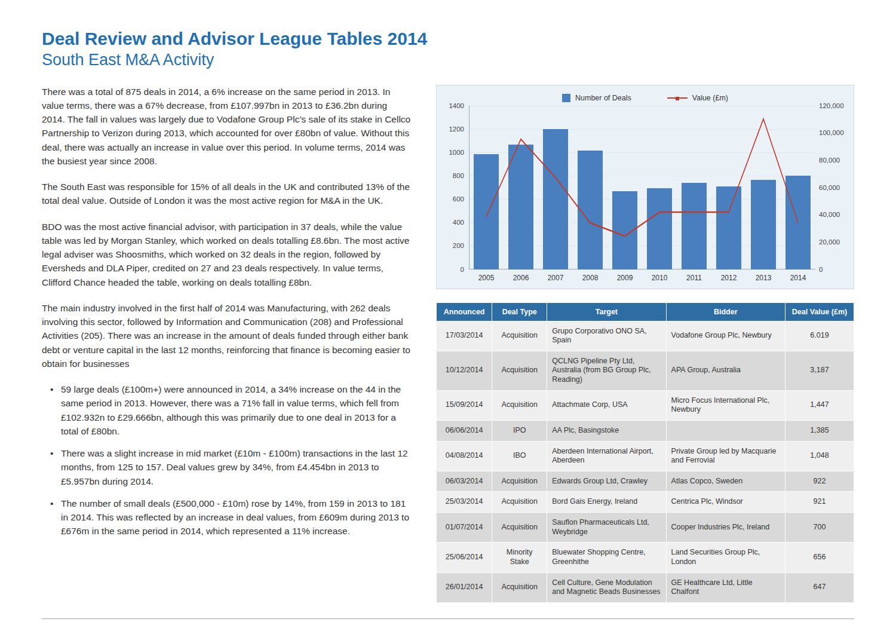Deal Review and Advisor League Tables 2014
South East M&A Activity
There was a total of 875 deals in 2014, a 6% increase on the same period in 2013. In value terms, there was a 67% decrease, from £107.997bn in 2013 to £36.2bn during 2014. The fall in values was largely due to Vodafone Group Plc’s sale of its stake in Cellco Partnership to Verizon during 2013, which accounted for over £80bn of value. Without this deal, there was actually an increase in value over this period. In volume terms, 2014 was the busiest year since 2008.
The South East was responsible for 15% of all deals in the UK and contributed 13% of the total deal value. Outside of London it was the most active region for M&A in the UK.
BDO was the most active financial advisor, with participation in 37 deals, while the value table was led by Morgan Stanley, which worked on deals totalling £8.6bn. The most active legal adviser was Shoosmiths, which worked on 32 deals in the region, followed by Eversheds and DLA Piper, credited on 27 and 23 deals respectively. In value terms, Clifford Chance headed the table, working on deals totalling £8bn.
The main industry involved in the first half of 2014 was Manufacturing, with 262 deals involving this sector, followed by Information and Communication (208) and Professional Activities (205). There was an increase in the amount of deals funded through either bank debt or venture capital in the last 12 months, reinforcing that finance is becoming easier to obtain for businesses
59 large deals (£100m+) were announced in 2014, a 34% increase on the 44 in the same period in 2013. However, there was a 71% fall in value terms, which fell from £102.932n to £29.666bn, although this was primarily due to one deal in 2013 for a total of £80bn.
There was a slight increase in mid market (£10m - £100m) transactions in the last 12 months, from 125 to 157. Deal values grew by 34%, from £4.454bn in 2013 to £5.957bn during 2014.
The number of small deals (£500,000 - £10m) rose by 14%, from 159 in 2013 to 181 in 2014. This was reflected by an increase in deal values, from £609m during 2013 to £676m in the same period in 2014, which represented a 11% increase.
Number of Deals
Value (£m)
1400 1200 1000 800 600 400 200 0
120,000 100,000 80,000 60,000 40,000 20,000 0
20052006200720082009 20102011201220132014
| Announced | Deal Type | Target | Bidder | Deal Value (£m) |
| --- | --- | --- | --- | --- |
| 17/03/2014 | Acquisition | Grupo Corporativo ONO SA, Spain | Vodafone Group Plc, Newbury | 6.019 |
| 10/12/2014 | Acquisition | QCLNG Pipeline Pty Ltd, Australia (from BG Group Plc, Reading) | APA Group, Australia | 3,187 |
| 15/09/2014 | Acquisition | Attachmate Corp, USA | Micro Focus International Plc, Newbury | 1,447 |
| 06/06/2014 | IPO | AA Plc, Basingstoke | | 1,385 |
| 04/08/2014 | IBO | Aberdeen International Airport, Aberdeen | Private Group led by Macquarie and Ferrovial | 1,048 |
| 06/03/2014 | Acquisition | Edwards Group Ltd, Crawley | Atlas Copco, Sweden | 922 |
| 25/03/2014 | Acquisition | Bord Gais Energy, Ireland | Centrica Plc, Windsor | 921 |
| 01/07/2014 | Acquisition | Sauflon Pharmaceuticals Ltd, Weybridge | Cooper Industries Plc, Ireland | 700 |
| 25/06/2014 | Minority Stake | Bluewater Shopping Centre, Greenhithe | Land Securities Group Plc, London | 656 |
| 26/01/2014 | Acquisition | Cell Culture, Gene Modulation and Magnetic Beads Businesses | GE Healthcare Ltd, Little Chalfont | 647 |